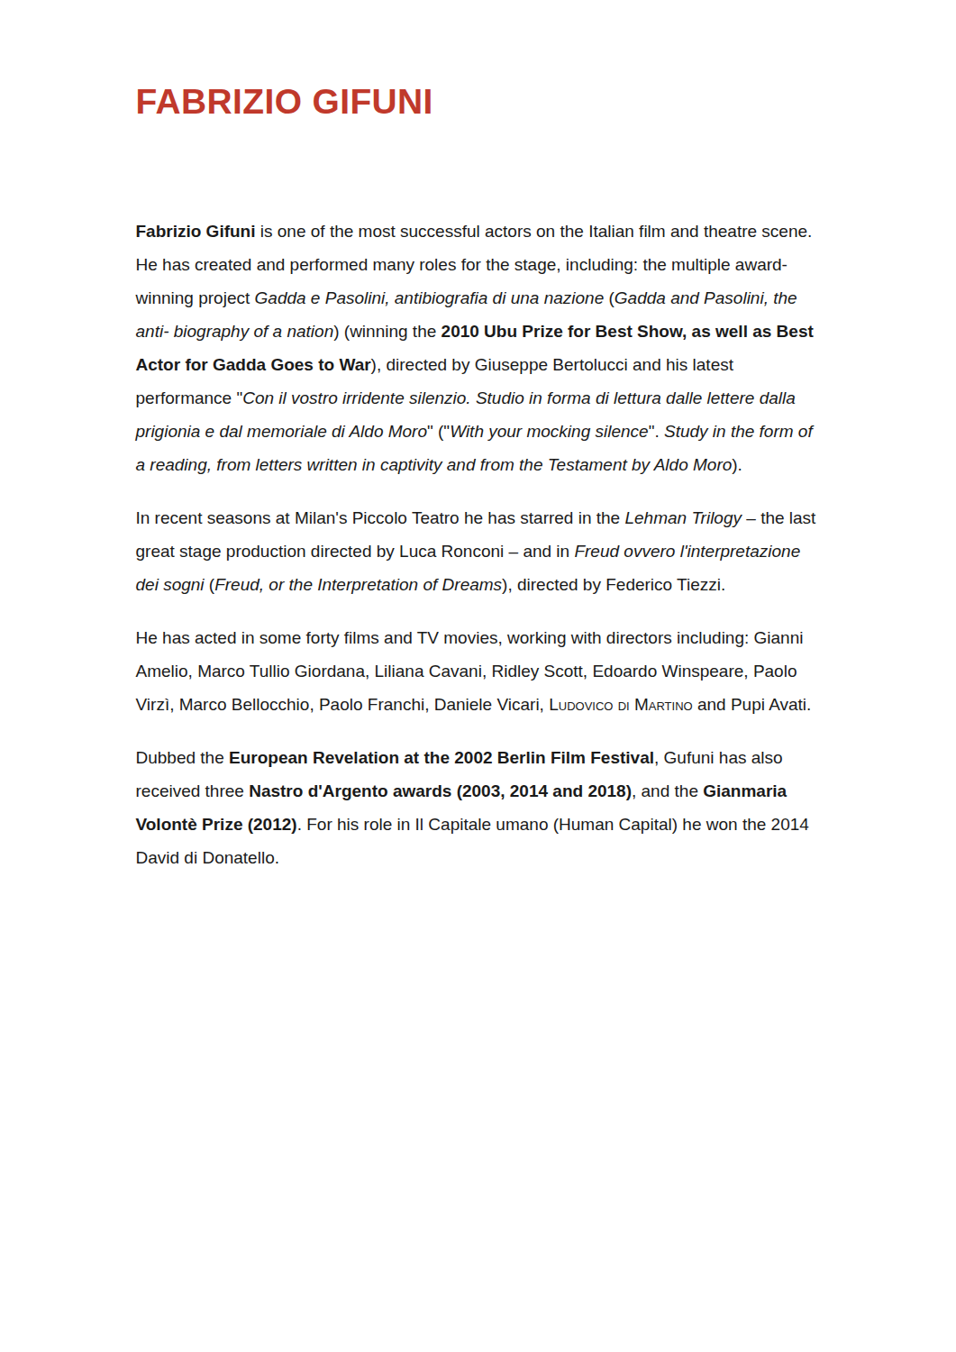FABRIZIO GIFUNI
Fabrizio Gifuni is one of the most successful actors on the Italian film and theatre scene. He has created and performed many roles for the stage, including: the multiple award- winning project Gadda e Pasolini, antibiografia di una nazione (Gadda and Pasolini, the anti- biography of a nation) (winning the 2010 Ubu Prize for Best Show, as well as Best Actor for Gadda Goes to War), directed by Giuseppe Bertolucci and his latest performance "Con il vostro irridente silenzio. Studio in forma di lettura dalle lettere dalla prigionia e dal memoriale di Aldo Moro" ("With your mocking silence". Study in the form of a reading, from letters written in captivity and from the Testament by Aldo Moro).
In recent seasons at Milan's Piccolo Teatro he has starred in the Lehman Trilogy – the last great stage production directed by Luca Ronconi – and in Freud ovvero l'interpretazione dei sogni (Freud, or the Interpretation of Dreams), directed by Federico Tiezzi.
He has acted in some forty films and TV movies, working with directors including: Gianni Amelio, Marco Tullio Giordana, Liliana Cavani, Ridley Scott, Edoardo Winspeare, Paolo Virzì, Marco Bellocchio, Paolo Franchi, Daniele Vicari, Ludovico di Martino and Pupi Avati.
Dubbed the European Revelation at the 2002 Berlin Film Festival, Gufuni has also received three Nastro d'Argento awards (2003, 2014 and 2018), and the Gianmaria Volontè Prize (2012). For his role in Il Capitale umano (Human Capital) he won the 2014 David di Donatello.